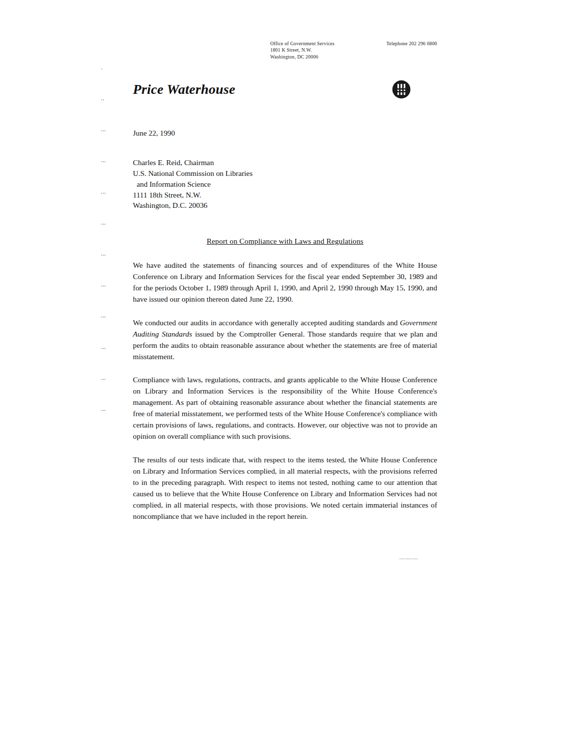. .. ... ... ... ... ... ... ... ... ... ...
Office of Government Services
1801 K Street, N.W.
Washington, DC 20006
Telephone 202 296 0800
Price Waterhouse
June 22, 1990
Charles E. Reid, Chairman
U.S. National Commission on Libraries
and Information Science
1111 18th Street, N.W.
Washington, D.C. 20036
Report on Compliance with Laws and Regulations
We have audited the statements of financing sources and of expenditures of the White House Conference on Library and Information Services for the fiscal year ended September 30, 1989 and for the periods October 1, 1989 through April 1, 1990, and April 2, 1990 through May 15, 1990, and have issued our opinion thereon dated June 22, 1990.
We conducted our audits in accordance with generally accepted auditing standards and Government Auditing Standards issued by the Comptroller General. Those standards require that we plan and perform the audits to obtain reasonable assurance about whether the statements are free of material misstatement.
Compliance with laws, regulations, contracts, and grants applicable to the White House Conference on Library and Information Services is the responsibility of the White House Conference's management. As part of obtaining reasonable assurance about whether the financial statements are free of material misstatement, we performed tests of the White House Conference's compliance with certain provisions of laws, regulations, and contracts. However, our objective was not to provide an opinion on overall compliance with such provisions.
The results of our tests indicate that, with respect to the items tested, the White House Conference on Library and Information Services complied, in all material respects, with the provisions referred to in the preceding paragraph. With respect to items not tested, nothing came to our attention that caused us to believe that the White House Conference on Library and Information Services had not complied, in all material respects, with those provisions. We noted certain immaterial instances of noncompliance that we have included in the report herein.
———